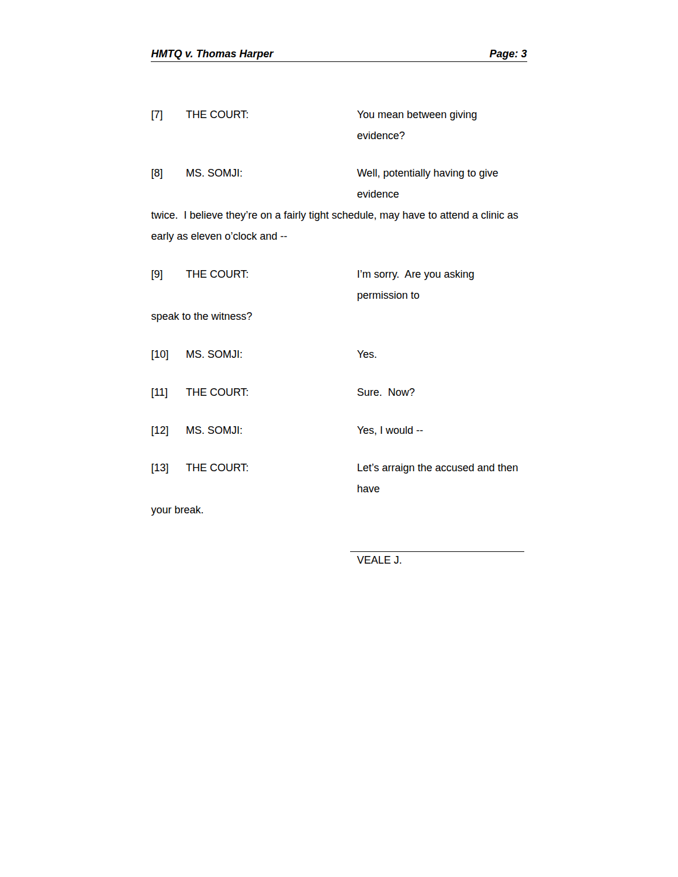HMTQ v. Thomas Harper Page: 3
[7] THE COURT: You mean between giving evidence?
[8] MS. SOMJI: Well, potentially having to give evidence
twice. I believe they’re on a fairly tight schedule, may have to attend a clinic as early as eleven o’clock and --
[9] THE COURT: I’m sorry. Are you asking permission to
speak to the witness?
[10] MS. SOMJI: Yes.
[11] THE COURT: Sure. Now?
[12] MS. SOMJI: Yes, I would --
[13] THE COURT: Let’s arraign the accused and then have
your break.
VEALE J.